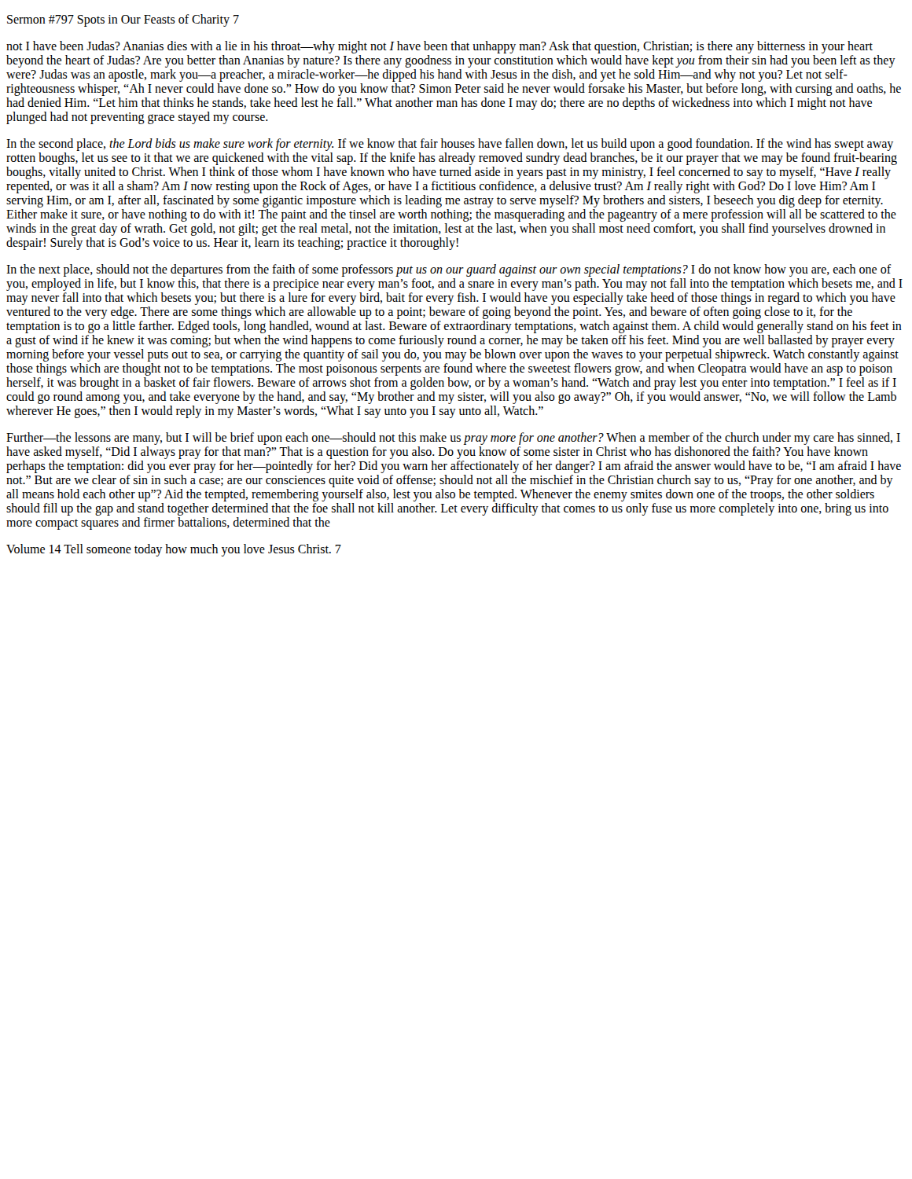Sermon #797 Spots in Our Feasts of Charity 7
not I have been Judas? Ananias dies with a lie in his throat—why might not I have been that unhappy man? Ask that question, Christian; is there any bitterness in your heart beyond the heart of Judas? Are you better than Ananias by nature? Is there any goodness in your constitution which would have kept you from their sin had you been left as they were? Judas was an apostle, mark you—a preacher, a miracle-worker—he dipped his hand with Jesus in the dish, and yet he sold Him—and why not you? Let not self-righteousness whisper, “Ah I never could have done so.” How do you know that? Simon Peter said he never would forsake his Master, but before long, with cursing and oaths, he had denied Him. “Let him that thinks he stands, take heed lest he fall.” What another man has done I may do; there are no depths of wickedness into which I might not have plunged had not preventing grace stayed my course.
In the second place, the Lord bids us make sure work for eternity. If we know that fair houses have fallen down, let us build upon a good foundation. If the wind has swept away rotten boughs, let us see to it that we are quickened with the vital sap. If the knife has already removed sundry dead branches, be it our prayer that we may be found fruit-bearing boughs, vitally united to Christ. When I think of those whom I have known who have turned aside in years past in my ministry, I feel concerned to say to myself, “Have I really repented, or was it all a sham? Am I now resting upon the Rock of Ages, or have I a fictitious confidence, a delusive trust? Am I really right with God? Do I love Him? Am I serving Him, or am I, after all, fascinated by some gigantic imposture which is leading me astray to serve myself? My brothers and sisters, I beseech you dig deep for eternity. Either make it sure, or have nothing to do with it! The paint and the tinsel are worth nothing; the masquerading and the pageantry of a mere profession will all be scattered to the winds in the great day of wrath. Get gold, not gilt; get the real metal, not the imitation, lest at the last, when you shall most need comfort, you shall find yourselves drowned in despair! Surely that is God’s voice to us. Hear it, learn its teaching; practice it thoroughly!
In the next place, should not the departures from the faith of some professors put us on our guard against our own special temptations? I do not know how you are, each one of you, employed in life, but I know this, that there is a precipice near every man’s foot, and a snare in every man’s path. You may not fall into the temptation which besets me, and I may never fall into that which besets you; but there is a lure for every bird, bait for every fish. I would have you especially take heed of those things in regard to which you have ventured to the very edge. There are some things which are allowable up to a point; beware of going beyond the point. Yes, and beware of often going close to it, for the temptation is to go a little farther. Edged tools, long handled, wound at last. Beware of extraordinary temptations, watch against them. A child would generally stand on his feet in a gust of wind if he knew it was coming; but when the wind happens to come furiously round a corner, he may be taken off his feet. Mind you are well ballasted by prayer every morning before your vessel puts out to sea, or carrying the quantity of sail you do, you may be blown over upon the waves to your perpetual shipwreck. Watch constantly against those things which are thought not to be temptations. The most poisonous serpents are found where the sweetest flowers grow, and when Cleopatra would have an asp to poison herself, it was brought in a basket of fair flowers. Beware of arrows shot from a golden bow, or by a woman’s hand. “Watch and pray lest you enter into temptation.” I feel as if I could go round among you, and take everyone by the hand, and say, “My brother and my sister, will you also go away?” Oh, if you would answer, “No, we will follow the Lamb wherever He goes,” then I would reply in my Master’s words, “What I say unto you I say unto all, Watch.”
Further—the lessons are many, but I will be brief upon each one—should not this make us pray more for one another? When a member of the church under my care has sinned, I have asked myself, “Did I always pray for that man?” That is a question for you also. Do you know of some sister in Christ who has dishonored the faith? You have known perhaps the temptation: did you ever pray for her—pointedly for her? Did you warn her affectionately of her danger? I am afraid the answer would have to be, “I am afraid I have not.” But are we clear of sin in such a case; are our consciences quite void of offense; should not all the mischief in the Christian church say to us, “Pray for one another, and by all means hold each other up”? Aid the tempted, remembering yourself also, lest you also be tempted. Whenever the enemy smites down one of the troops, the other soldiers should fill up the gap and stand together determined that the foe shall not kill another. Let every difficulty that comes to us only fuse us more completely into one, bring us into more compact squares and firmer battalions, determined that the
Volume 14 Tell someone today how much you love Jesus Christ. 7